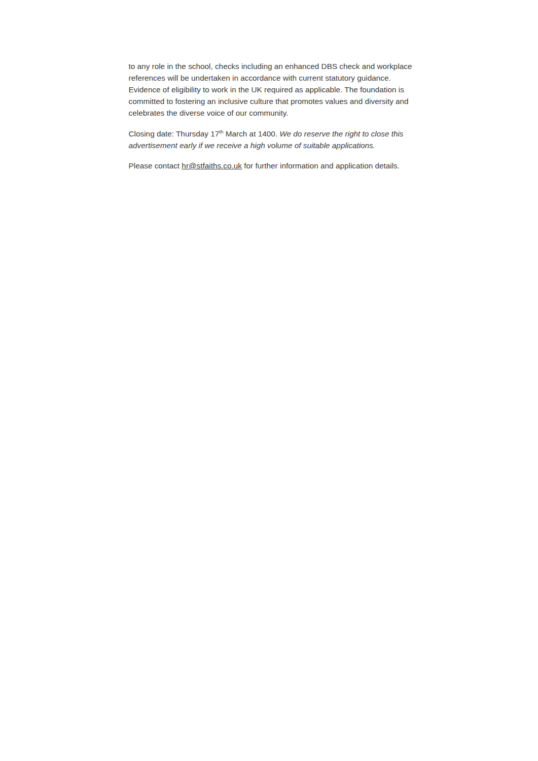to any role in the school, checks including an enhanced DBS check and workplace references will be undertaken in accordance with current statutory guidance. Evidence of eligibility to work in the UK required as applicable. The foundation is committed to fostering an inclusive culture that promotes values and diversity and celebrates the diverse voice of our community.
Closing date: Thursday 17th March at 1400. We do reserve the right to close this advertisement early if we receive a high volume of suitable applications.
Please contact hr@stfaiths.co.uk for further information and application details.